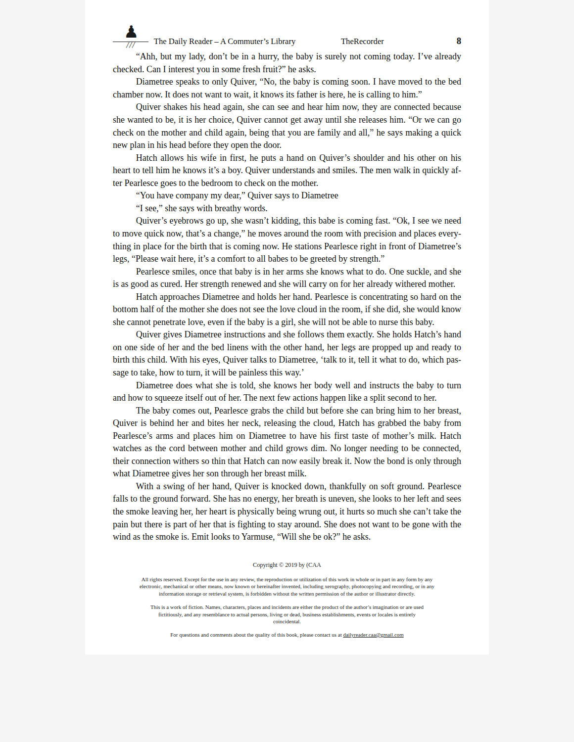♟ ╱╱╱
The Daily Reader – A Commuter’s Library TheRecorder 8
“Ahh, but my lady, don’t be in a hurry, the baby is surely not coming today. I’ve already checked. Can I interest you in some fresh fruit?” he asks.
Diametree speaks to only Quiver, “No, the baby is coming soon. I have moved to the bed chamber now. It does not want to wait, it knows its father is here, he is calling to him.”
Quiver shakes his head again, she can see and hear him now, they are connected because she wanted to be, it is her choice, Quiver cannot get away until she releases him. “Or we can go check on the mother and child again, being that you are family and all,” he says making a quick new plan in his head before they open the door.
Hatch allows his wife in first, he puts a hand on Quiver’s shoulder and his other on his heart to tell him he knows it’s a boy. Quiver understands and smiles. The men walk in quickly after Pearlesce goes to the bedroom to check on the mother.
“You have company my dear,” Quiver says to Diametree
“I see,” she says with breathy words.
Quiver’s eyebrows go up, she wasn’t kidding, this babe is coming fast. “Ok, I see we need to move quick now, that’s a change,” he moves around the room with precision and places everything in place for the birth that is coming now. He stations Pearlesce right in front of Diametree’s legs, “Please wait here, it’s a comfort to all babes to be greeted by strength.”
Pearlesce smiles, once that baby is in her arms she knows what to do. One suckle, and she is as good as cured. Her strength renewed and she will carry on for her already withered mother.
Hatch approaches Diametree and holds her hand. Pearlesce is concentrating so hard on the bottom half of the mother she does not see the love cloud in the room, if she did, she would know she cannot penetrate love, even if the baby is a girl, she will not be able to nurse this baby.
Quiver gives Diametree instructions and she follows them exactly. She holds Hatch’s hand on one side of her and the bed linens with the other hand, her legs are propped up and ready to birth this child. With his eyes, Quiver talks to Diametree, ‘talk to it, tell it what to do, which passage to take, how to turn, it will be painless this way.’
Diametree does what she is told, she knows her body well and instructs the baby to turn and how to squeeze itself out of her. The next few actions happen like a split second to her.
The baby comes out, Pearlesce grabs the child but before she can bring him to her breast, Quiver is behind her and bites her neck, releasing the cloud, Hatch has grabbed the baby from Pearlesce’s arms and places him on Diametree to have his first taste of mother’s milk. Hatch watches as the cord between mother and child grows dim. No longer needing to be connected, their connection withers so thin that Hatch can now easily break it. Now the bond is only through what Diametree gives her son through her breast milk.
With a swing of her hand, Quiver is knocked down, thankfully on soft ground. Pearlesce falls to the ground forward. She has no energy, her breath is uneven, she looks to her left and sees the smoke leaving her, her heart is physically being wrung out, it hurts so much she can’t take the pain but there is part of her that is fighting to stay around. She does not want to be gone with the wind as the smoke is. Emit looks to Yarmuse, “Will she be ok?” he asks.
Copyright © 2019 by (CAA
All rights reserved. Except for the use in any review, the reproduction or utilization of this work in whole or in part in any form by any electronic, mechanical or other means, now known or hereinafter invented, including xerography, photocopying and recording, or in any information storage or retrieval system, is forbidden without the written permission of the author or illustrator directly.
This is a work of fiction. Names, characters, places and incidents are either the product of the author’s imagination or are used fictitiously, and any resemblance to actual persons, living or dead, business establishments, events or locales is entirely coincidental.
For questions and comments about the quality of this book, please contact us at dailyreader.caa@gmail.com